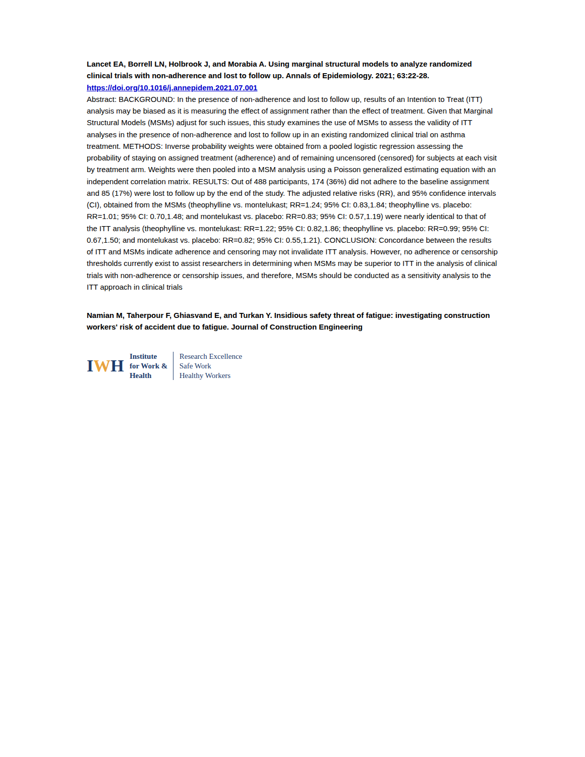Lancet EA, Borrell LN, Holbrook J, and Morabia A. Using marginal structural models to analyze randomized clinical trials with non-adherence and lost to follow up. Annals of Epidemiology. 2021; 63:22-28.
https://doi.org/10.1016/j.annepidem.2021.07.001
Abstract: BACKGROUND: In the presence of non-adherence and lost to follow up, results of an Intention to Treat (ITT) analysis may be biased as it is measuring the effect of assignment rather than the effect of treatment. Given that Marginal Structural Models (MSMs) adjust for such issues, this study examines the use of MSMs to assess the validity of ITT analyses in the presence of non-adherence and lost to follow up in an existing randomized clinical trial on asthma treatment. METHODS: Inverse probability weights were obtained from a pooled logistic regression assessing the probability of staying on assigned treatment (adherence) and of remaining uncensored (censored) for subjects at each visit by treatment arm. Weights were then pooled into a MSM analysis using a Poisson generalized estimating equation with an independent correlation matrix. RESULTS: Out of 488 participants, 174 (36%) did not adhere to the baseline assignment and 85 (17%) were lost to follow up by the end of the study. The adjusted relative risks (RR), and 95% confidence intervals (CI), obtained from the MSMs (theophylline vs. montelukast; RR=1.24; 95% CI: 0.83,1.84; theophylline vs. placebo: RR=1.01; 95% CI: 0.70,1.48; and montelukast vs. placebo: RR=0.83; 95% CI: 0.57,1.19) were nearly identical to that of the ITT analysis (theophylline vs. montelukast: RR=1.22; 95% CI: 0.82,1.86; theophylline vs. placebo: RR=0.99; 95% CI: 0.67,1.50; and montelukast vs. placebo: RR=0.82; 95% CI: 0.55,1.21). CONCLUSION: Concordance between the results of ITT and MSMs indicate adherence and censoring may not invalidate ITT analysis. However, no adherence or censorship thresholds currently exist to assist researchers in determining when MSMs may be superior to ITT in the analysis of clinical trials with non-adherence or censorship issues, and therefore, MSMs should be conducted as a sensitivity analysis to the ITT approach in clinical trials
Namian M, Taherpour F, Ghiasvand E, and Turkan Y. Insidious safety threat of fatigue: investigating construction workers' risk of accident due to fatigue. Journal of Construction Engineering
IWH
Institute
for Work &
Health
Research Excellence
Safe Work
Healthy Workers